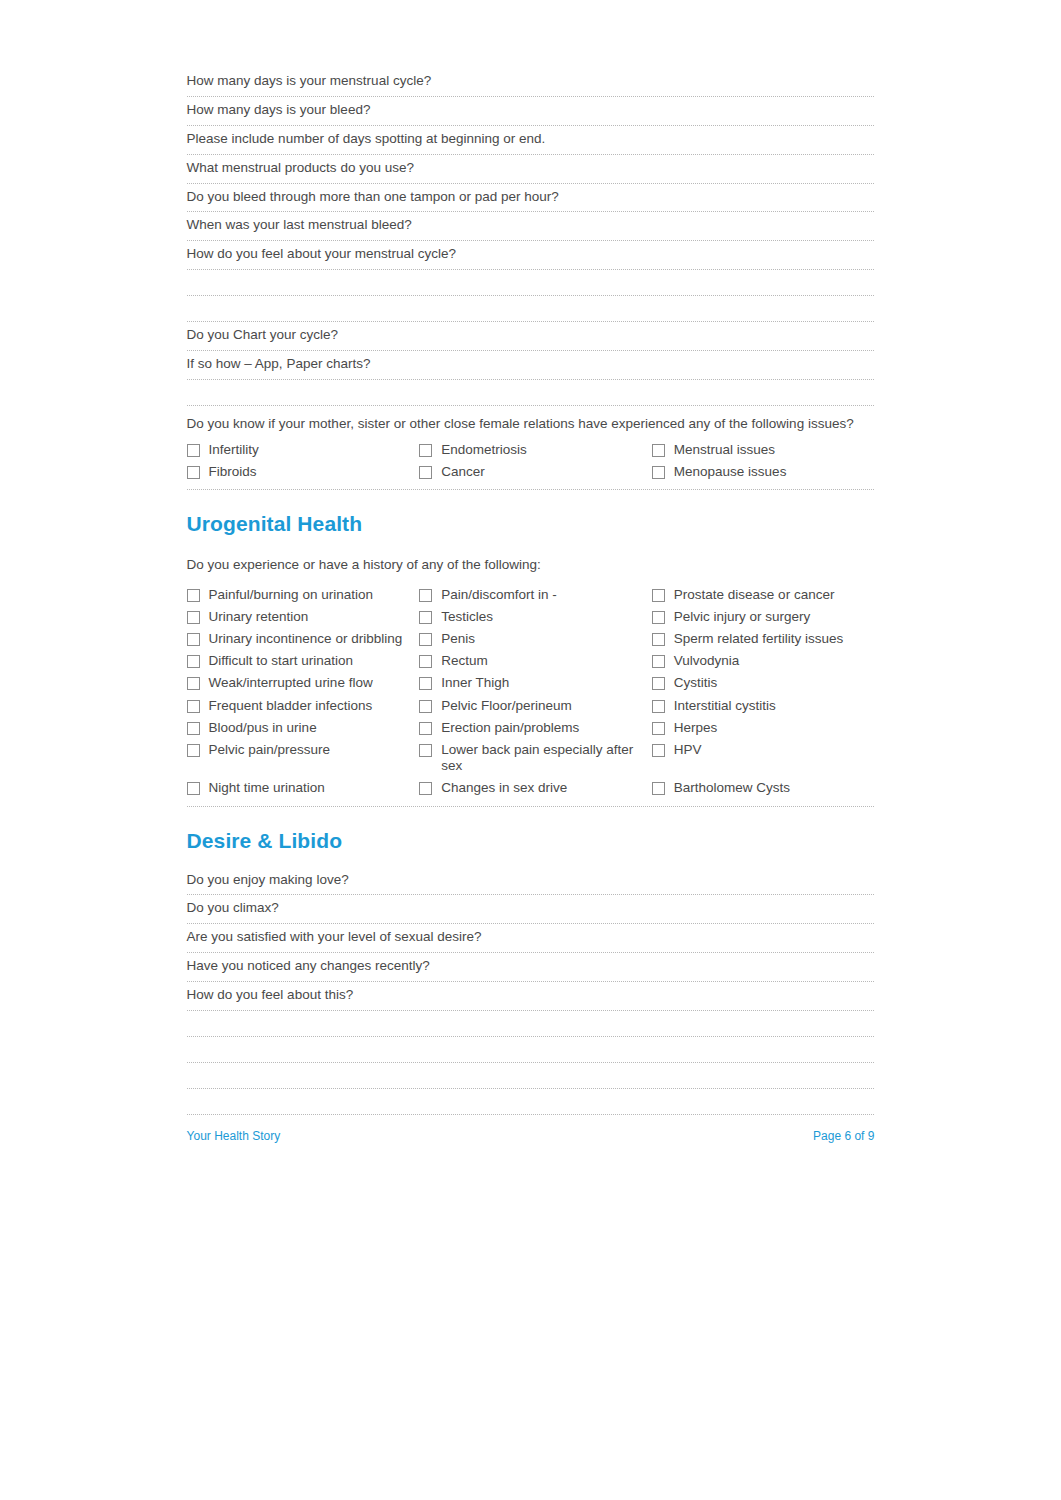How many days is your menstrual cycle?
How many days is your bleed?
Please include number of days spotting at beginning or end.
What menstrual products do you use?
Do you bleed through more than one tampon or pad per hour?
When was your last menstrual bleed?
How do you feel about your menstrual cycle?
Do you Chart your cycle?
If so how – App, Paper charts?
Do you know if your mother, sister or other close female relations have experienced any of the following issues?
Infertility
Endometriosis
Menstrual issues
Fibroids
Cancer
Menopause issues
Urogenital Health
Do you experience or have a history of any of the following:
Painful/burning on urination
Pain/discomfort in -
Prostate disease or cancer
Urinary retention
Testicles
Pelvic injury or surgery
Urinary incontinence or dribbling
Penis
Sperm related fertility issues
Difficult to start urination
Rectum
Vulvodynia
Weak/interrupted urine flow
Inner Thigh
Cystitis
Frequent bladder infections
Pelvic Floor/perineum
Interstitial cystitis
Blood/pus in urine
Erection pain/problems
Herpes
Pelvic pain/pressure
Lower back pain especially after sex
HPV
Night time urination
Changes in sex drive
Bartholomew Cysts
Desire & Libido
Do you enjoy making love?
Do you climax?
Are you satisfied with your level of sexual desire?
Have you noticed any changes recently?
How do you feel about this?
Your Health Story
Page 6 of 9